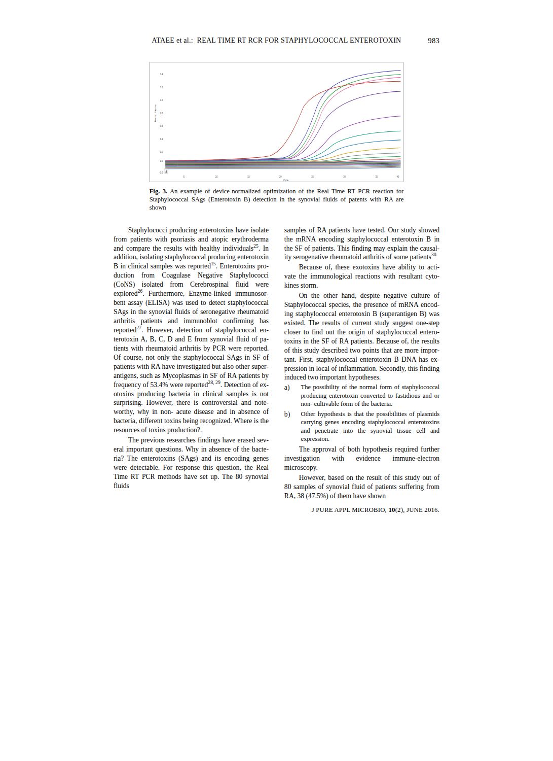ATAEE et al.: REAL TIME RT RCR FOR STAPHYLOCOCCAL ENTEROTOXIN 983
1.4 1.2 1.0 0.8 0.6 0.4 0.2 0.0 -0.2 Norm. Fluoro. 5 10 15 20 25 30 35 40 Cycle Threshold
Fig. 3. An example of device-normalized optimization of the Real Time RT PCR reaction for Staphylococcal SAgs (Enterotoxin B) detection in the synovial fluids of patents with RA are shown
Staphylococci producing enterotoxins have isolate from patients with psoriasis and atopic erythroderma and compare the results with healthy individuals25. In addition, isolating staphylococcal producing enterotoxin B in clinical samples was reported15. Enterotoxins production from Coagulase Negative Staphylococci (CoNS) isolated from Cerebrospinal fluid were explored26. Furthermore, Enzyme-linked immunosorbent assay (ELISA) was used to detect staphylococcal SAgs in the synovial fluids of seronegative rheumatoid arthritis patients and immunoblot confirming has reported27. However, detection of staphylococcal enterotoxin A, B, C, D and E from synovial fluid of patients with rheumatoid arthritis by PCR were reported. Of course, not only the staphylococcal SAgs in SF of patients with RA have investigated but also other superantigens, such as Mycoplasmas in SF of RA patients by frequency of 53.4% were reported28, 29. Detection of exotoxins producing bacteria in clinical samples is not surprising. However, there is controversial and noteworthy, why in non- acute disease and in absence of bacteria, different toxins being recognized. Where is the resources of toxins production?.
The previous researches findings have erased several important questions. Why in absence of the bacteria? The enterotoxins (SAgs) and its encoding genes were detectable. For response this question, the Real Time RT PCR methods have set up. The 80 synovial fluids
samples of RA patients have tested. Our study showed the mRNA encoding staphylococcal enterotoxin B in the SF of patients. This finding may explain the causality serogenative rheumatoid arthritis of some patients30.
Because of, these exotoxins have ability to activate the immunological reactions with resultant cytokines storm.
On the other hand, despite negative culture of Staphylococcal species, the presence of mRNA encoding staphylococcal enterotoxin B (superantigen B) was existed. The results of current study suggest one-step closer to find out the origin of staphylococcal enterotoxins in the SF of RA patients. Because of, the results of this study described two points that are more important. First, staphylococcal enterotoxin B DNA has expression in local of inflammation. Secondly, this finding induced two important hypotheses.
a)
The possibility of the normal form of staphylococcal producing enterotoxin converted to fastidious and or non- cultivable form of the bacteria.
b)
Other hypothesis is that the possibilities of plasmids carrying genes encoding staphylococcal enterotoxins and penetrate into the synovial tissue cell and expression.
The approval of both hypothesis required further investigation with evidence immune-electron microscopy.
However, based on the result of this study out of 80 samples of synovial fluid of patients suffering from RA, 38 (47.5%) of them have shown
J PURE APPL MICROBIO, 10(2), JUNE 2016.